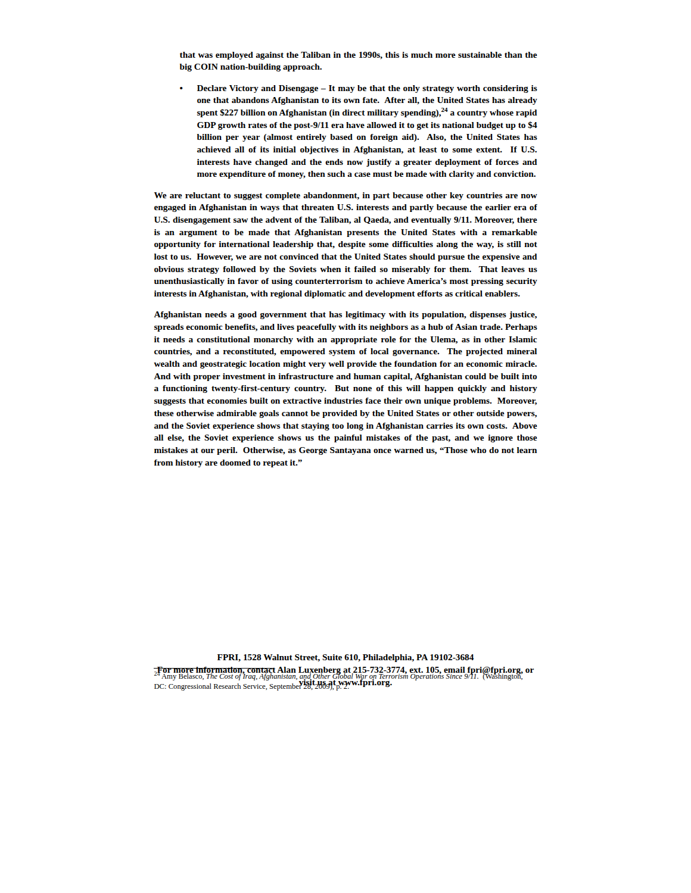that was employed against the Taliban in the 1990s, this is much more sustainable than the big COIN nation-building approach.
•
Declare Victory and Disengage – It may be that the only strategy worth considering is one that abandons Afghanistan to its own fate. After all, the United States has already spent $227 billion on Afghanistan (in direct military spending),24 a country whose rapid GDP growth rates of the post-9/11 era have allowed it to get its national budget up to $4 billion per year (almost entirely based on foreign aid). Also, the United States has achieved all of its initial objectives in Afghanistan, at least to some extent. If U.S. interests have changed and the ends now justify a greater deployment of forces and more expenditure of money, then such a case must be made with clarity and conviction.
We are reluctant to suggest complete abandonment, in part because other key countries are now engaged in Afghanistan in ways that threaten U.S. interests and partly because the earlier era of U.S. disengagement saw the advent of the Taliban, al Qaeda, and eventually 9/11. Moreover, there is an argument to be made that Afghanistan presents the United States with a remarkable opportunity for international leadership that, despite some difficulties along the way, is still not lost to us. However, we are not convinced that the United States should pursue the expensive and obvious strategy followed by the Soviets when it failed so miserably for them. That leaves us unenthusiastically in favor of using counterterrorism to achieve America’s most pressing security interests in Afghanistan, with regional diplomatic and development efforts as critical enablers.
Afghanistan needs a good government that has legitimacy with its population, dispenses justice, spreads economic benefits, and lives peacefully with its neighbors as a hub of Asian trade. Perhaps it needs a constitutional monarchy with an appropriate role for the Ulema, as in other Islamic countries, and a reconstituted, empowered system of local governance. The projected mineral wealth and geostrategic location might very well provide the foundation for an economic miracle. And with proper investment in infrastructure and human capital, Afghanistan could be built into a functioning twenty-first-century country. But none of this will happen quickly and history suggests that economies built on extractive industries face their own unique problems. Moreover, these otherwise admirable goals cannot be provided by the United States or other outside powers, and the Soviet experience shows that staying too long in Afghanistan carries its own costs. Above all else, the Soviet experience shows us the painful mistakes of the past, and we ignore those mistakes at our peril. Otherwise, as George Santayana once warned us, “Those who do not learn from history are doomed to repeat it.”
FPRI, 1528 Walnut Street, Suite 610, Philadelphia, PA 19102-3684
For more information, contact Alan Luxenberg at 215-732-3774, ext. 105, email fpri@fpri.org, or visit us at www.fpri.org.
24 Amy Belasco, The Cost of Iraq, Afghanistan, and Other Global War on Terrorism Operations Since 9/11. (Washington, DC: Congressional Research Service, September 28, 2009), p. 2.